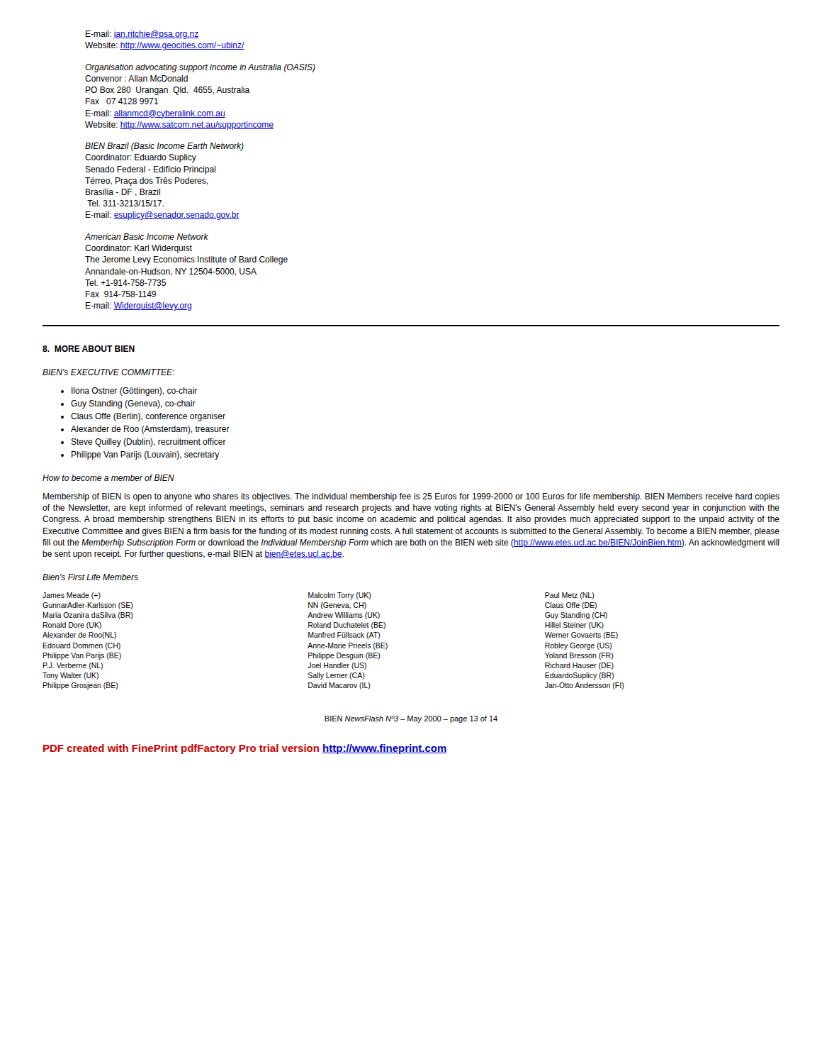E-mail: ian.ritchie@psa.org.nz
Website: http://www.geocities.com/~ubinz/
Organisation advocating support income in Australia (OASIS)
Convenor : Allan McDonald
PO Box 280 Urangan Qld. 4655, Australia
Fax 07 4128 9971
E-mail: allanmcd@cyberalink.com.au
Website: http://www.satcom.net.au/supportincome
BIEN Brazil (Basic Income Earth Network)
Coordinator: Eduardo Suplicy
Senado Federal - Edifício Principal
Térreo, Praça dos Três Poderes,
Brasília - DF , Brazil
Tel. 311-3213/15/17.
E-mail: esuplicy@senador.senado.gov.br
American Basic Income Network
Coordinator: Karl Widerquist
The Jerome Levy Economics Institute of Bard College
Annandale-on-Hudson, NY 12504-5000, USA
Tel. +1-914-758-7735
Fax 914-758-1149
E-mail: Widerquist@levy.org
8. MORE ABOUT BIEN
BIEN's EXECUTIVE COMMITTEE:
Ilona Ostner (Göttingen), co-chair
Guy Standing (Geneva), co-chair
Claus Offe (Berlin), conference organiser
Alexander de Roo (Amsterdam), treasurer
Steve Quilley (Dublin), recruitment officer
Philippe Van Parijs (Louvain), secretary
How to become a member of BIEN
Membership of BIEN is open to anyone who shares its objectives. The individual membership fee is 25 Euros for 1999-2000 or 100 Euros for life membership. BIEN Members receive hard copies of the Newsletter, are kept informed of relevant meetings, seminars and research projects and have voting rights at BIEN's General Assembly held every second year in conjunction with the Congress. A broad membership strengthens BIEN in its efforts to put basic income on academic and political agendas. It also provides much appreciated support to the unpaid activity of the Executive Committee and gives BIEN a firm basis for the funding of its modest running costs. A full statement of accounts is submitted to the General Assembly. To become a BIEN member, please fill out the Memberhip Subscription Form or download the Individual Membership Form which are both on the BIEN web site (http://www.etes.ucl.ac.be/BIEN/JoinBien.htm). An acknowledgment will be sent upon receipt. For further questions, e-mail BIEN at bien@etes.ucl.ac.be.
Bien's First Life Members
| James Meade (+) | Malcolm Torry (UK) | Paul Metz (NL) |
| GunnarAdler-Karlsson (SE) | NN (Geneva, CH) | Claus Offe (DE) |
| Maria Ozanira daSilva (BR) | Andrew Williams (UK) | Guy Standing (CH) |
| Ronald Dore (UK) | Roland Duchatelet (BE) | Hillel Steiner (UK) |
| Alexander de Roo(NL) | Manfred Füllsack (AT) | Werner Govaerts (BE) |
| Edouard Dommen (CH) | Anne-Marie Prieels (BE) | Robley George (US) |
| Philippe Van Parijs (BE) | Philippe Desguin (BE) | Yoland Bresson (FR) |
| P.J. Verberne (NL) | Joel Handler (US) | Richard Hauser (DE) |
| Tony Walter (UK) | Sally Lerner (CA) | EduardoSuplicy (BR) |
| Philippe Grosjean (BE) | David Macarov (IL) | Jan-Otto Andersson (FI) |
BIEN NewsFlash Nº3 – May 2000 – page 13 of 14
PDF created with FinePrint pdfFactory Pro trial version http://www.fineprint.com